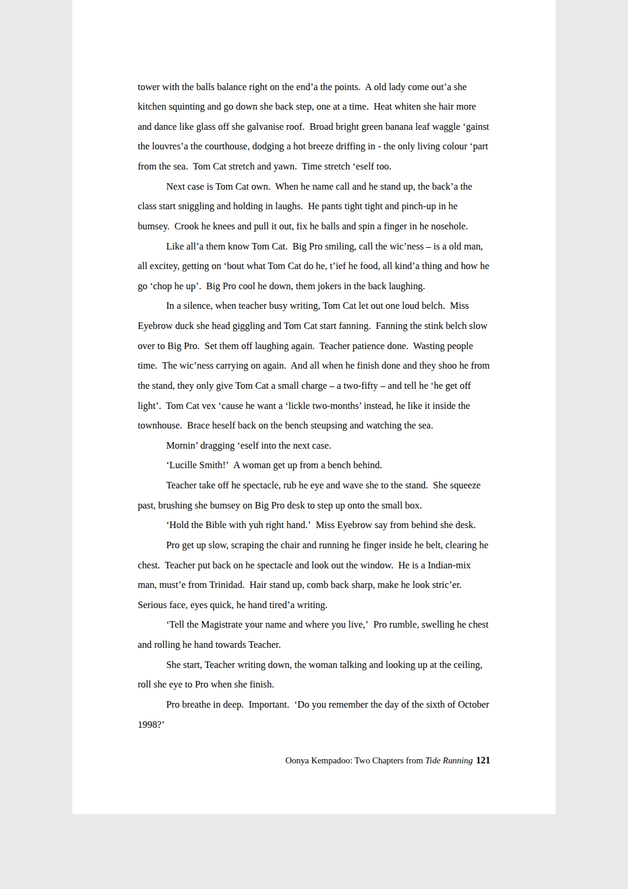tower with the balls balance right on the end’a the points. A old lady come out’a she kitchen squinting and go down she back step, one at a time. Heat whiten she hair more and dance like glass off she galvanise roof. Broad bright green banana leaf waggle ‘gainst the louvres’a the courthouse, dodging a hot breeze driffing in - the only living colour ‘part from the sea. Tom Cat stretch and yawn. Time stretch ‘eself too.
Next case is Tom Cat own. When he name call and he stand up, the back’a the class start sniggling and holding in laughs. He pants tight tight and pinch-up in he bumsey. Crook he knees and pull it out, fix he balls and spin a finger in he nosehole.
Like all’a them know Tom Cat. Big Pro smiling, call the wic’ness – is a old man, all excitey, getting on ‘bout what Tom Cat do he, t’ief he food, all kind’a thing and how he go ‘chop he up’. Big Pro cool he down, them jokers in the back laughing.
In a silence, when teacher busy writing, Tom Cat let out one loud belch. Miss Eyebrow duck she head giggling and Tom Cat start fanning. Fanning the stink belch slow over to Big Pro. Set them off laughing again. Teacher patience done. Wasting people time. The wic’ness carrying on again. And all when he finish done and they shoo he from the stand, they only give Tom Cat a small charge – a two-fifty – and tell he ‘he get off light’. Tom Cat vex ‘cause he want a ‘lickle two-months’ instead, he like it inside the townhouse. Brace heself back on the bench steupsing and watching the sea.
Mornin’ dragging ‘eself into the next case.
‘Lucille Smith!’ A woman get up from a bench behind.
Teacher take off he spectacle, rub he eye and wave she to the stand. She squeeze past, brushing she bumsey on Big Pro desk to step up onto the small box.
‘Hold the Bible with yuh right hand.’ Miss Eyebrow say from behind she desk.
Pro get up slow, scraping the chair and running he finger inside he belt, clearing he chest. Teacher put back on he spectacle and look out the window. He is a Indian-mix man, must’e from Trinidad. Hair stand up, comb back sharp, make he look stric’er. Serious face, eyes quick, he hand tired’a writing.
‘Tell the Magistrate your name and where you live,’ Pro rumble, swelling he chest and rolling he hand towards Teacher.
She start, Teacher writing down, the woman talking and looking up at the ceiling, roll she eye to Pro when she finish.
Pro breathe in deep. Important. ‘Do you remember the day of the sixth of October 1998?’
Oonya Kempadoo: Two Chapters from Tide Running 121